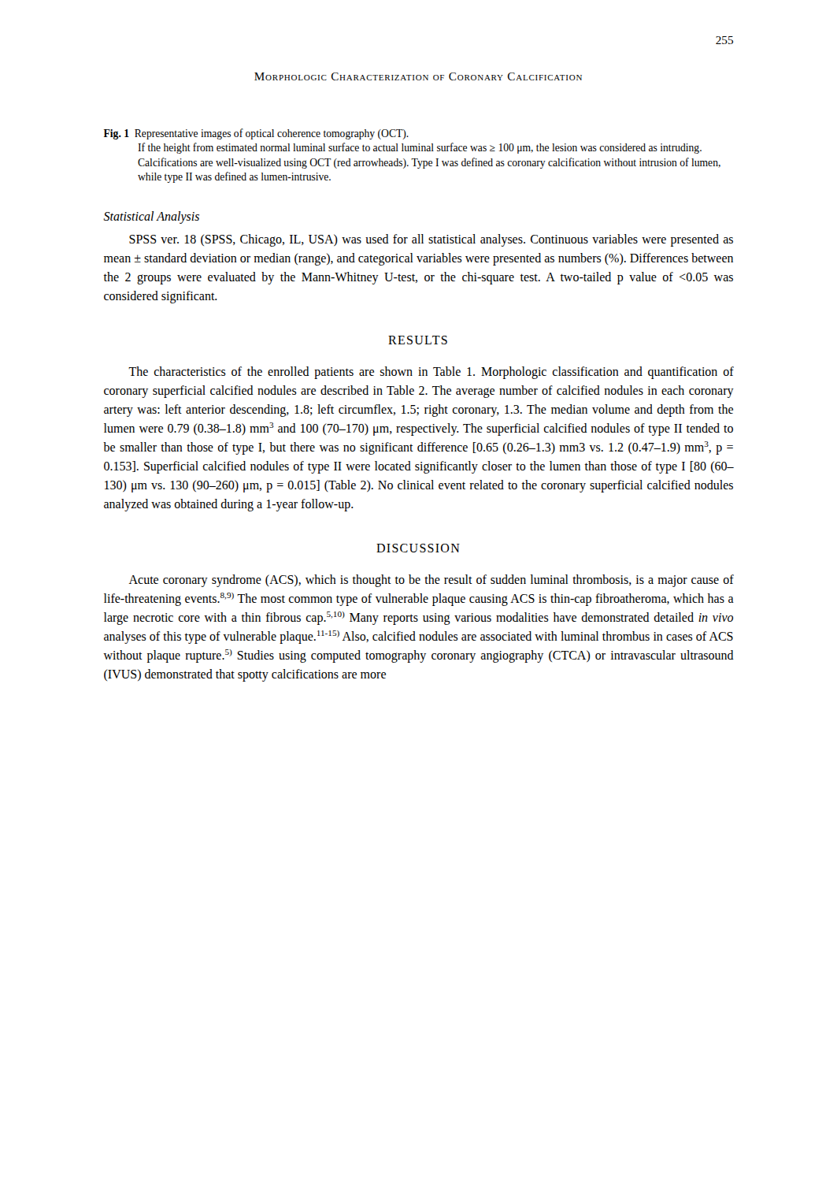255
Morphologic Characterization of Coronary Calcification
Fig. 1 Representative images of optical coherence tomography (OCT). If the height from estimated normal luminal surface to actual luminal surface was ≥ 100 μm, the lesion was considered as intruding. Calcifications are well-visualized using OCT (red arrowheads). Type I was defined as coronary calcification without intrusion of lumen, while type II was defined as lumen-intrusive.
Statistical Analysis
SPSS ver. 18 (SPSS, Chicago, IL, USA) was used for all statistical analyses. Continuous variables were presented as mean ± standard deviation or median (range), and categorical variables were presented as numbers (%). Differences between the 2 groups were evaluated by the Mann-Whitney U-test, or the chi-square test. A two-tailed p value of <0.05 was considered significant.
RESULTS
The characteristics of the enrolled patients are shown in Table 1. Morphologic classification and quantification of coronary superficial calcified nodules are described in Table 2. The average number of calcified nodules in each coronary artery was: left anterior descending, 1.8; left circumflex, 1.5; right coronary, 1.3. The median volume and depth from the lumen were 0.79 (0.38–1.8) mm3 and 100 (70–170) μm, respectively. The superficial calcified nodules of type II tended to be smaller than those of type I, but there was no significant difference [0.65 (0.26–1.3) mm3 vs. 1.2 (0.47–1.9) mm3, p = 0.153]. Superficial calcified nodules of type II were located significantly closer to the lumen than those of type I [80 (60–130) μm vs. 130 (90–260) μm, p = 0.015] (Table 2). No clinical event related to the coronary superficial calcified nodules analyzed was obtained during a 1-year follow-up.
DISCUSSION
Acute coronary syndrome (ACS), which is thought to be the result of sudden luminal thrombosis, is a major cause of life-threatening events.8,9) The most common type of vulnerable plaque causing ACS is thin-cap fibroatheroma, which has a large necrotic core with a thin fibrous cap.5,10) Many reports using various modalities have demonstrated detailed in vivo analyses of this type of vulnerable plaque.11-15) Also, calcified nodules are associated with luminal thrombus in cases of ACS without plaque rupture.5) Studies using computed tomography coronary angiography (CTCA) or intravascular ultrasound (IVUS) demonstrated that spotty calcifications are more